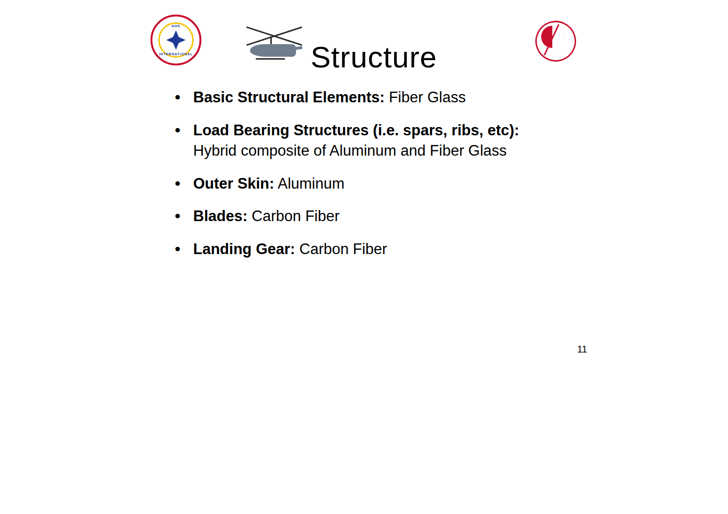AHS
INTERNATIONAL
Structure
Basic Structural Elements: Fiber Glass
Load Bearing Structures (i.e. spars, ribs, etc): Hybrid composite of Aluminum and Fiber Glass
Outer Skin: Aluminum
Blades: Carbon Fiber
Landing Gear: Carbon Fiber
11